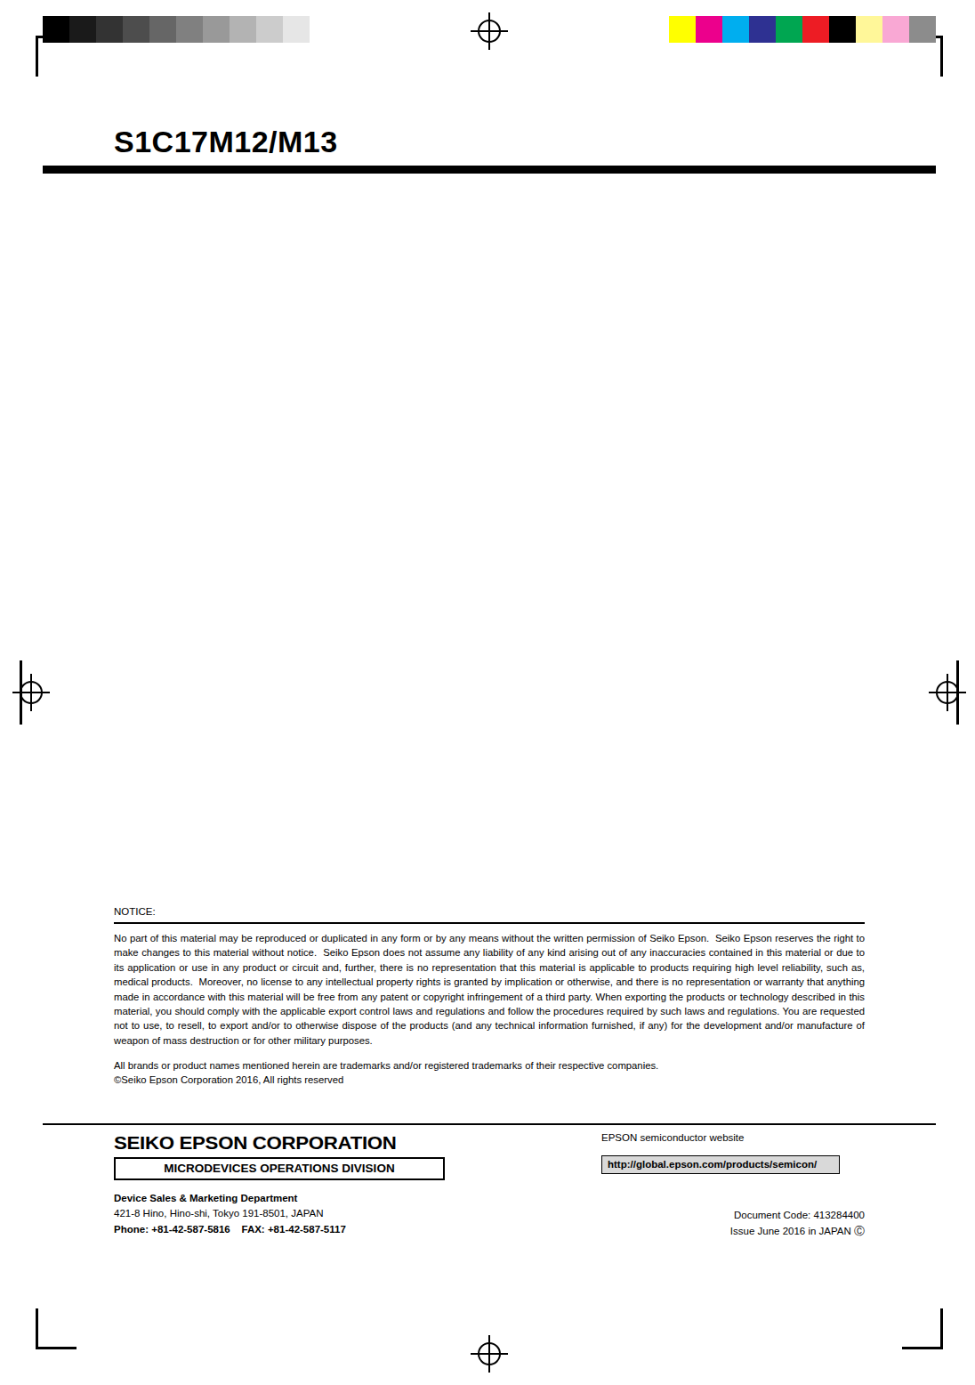S1C17M12/M13
NOTICE:
No part of this material may be reproduced or duplicated in any form or by any means without the written permission of Seiko Epson. Seiko Epson reserves the right to make changes to this material without notice. Seiko Epson does not assume any liability of any kind arising out of any inaccuracies contained in this material or due to its application or use in any product or circuit and, further, there is no representation that this material is applicable to products requiring high level reliability, such as, medical products. Moreover, no license to any intellectual property rights is granted by implication or otherwise, and there is no representation or warranty that anything made in accordance with this material will be free from any patent or copyright infringement of a third party. When exporting the products or technology described in this material, you should comply with the applicable export control laws and regulations and follow the procedures required by such laws and regulations. You are requested not to use, to resell, to export and/or to otherwise dispose of the products (and any technical information furnished, if any) for the development and/or manufacture of weapon of mass destruction or for other military purposes.
All brands or product names mentioned herein are trademarks and/or registered trademarks of their respective companies.
©Seiko Epson Corporation 2016, All rights reserved
SEIKO EPSON CORPORATION
MICRODEVICES OPERATIONS DIVISION
Device Sales & Marketing Department
421-8 Hino, Hino-shi, Tokyo 191-8501, JAPAN
Phone: +81-42-587-5816 FAX: +81-42-587-5117
EPSON semiconductor website
http://global.epson.com/products/semicon/
Document Code: 413284400
Issue June 2016 in JAPAN Ⓒ